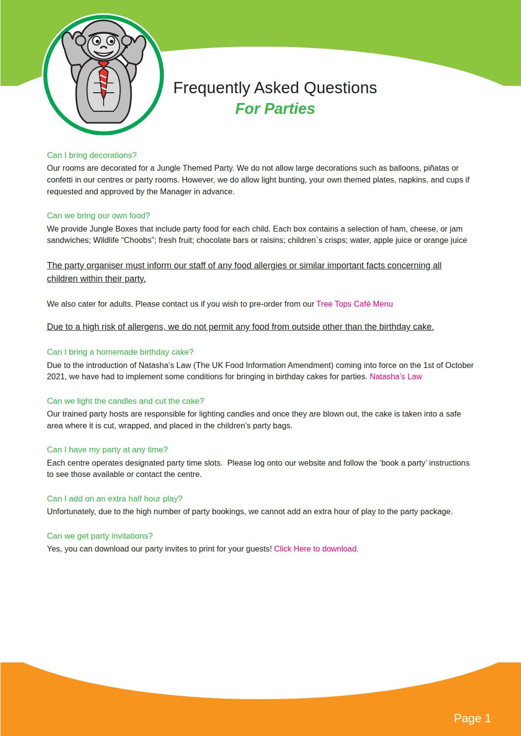Frequently Asked Questions
For Parties
Can I bring decorations?
Our rooms are decorated for a Jungle Themed Party. We do not allow large decorations such as balloons, piñatas or confetti in our centres or party rooms. However, we do allow light bunting, your own themed plates, napkins, and cups if requested and approved by the Manager in advance.
Can we bring our own food?
We provide Jungle Boxes that include party food for each child. Each box contains a selection of ham, cheese, or jam sandwiches; Wildlife “Choobs”; fresh fruit; chocolate bars or raisins; children`s crisps; water, apple juice or orange juice
The party organiser must inform our staff of any food allergies or similar important facts concerning all children within their party.
We also cater for adults. Please contact us if you wish to pre-order from our Tree Tops Café Menu
Due to a high risk of allergens, we do not permit any food from outside other than the birthday cake.
Can I bring a homemade birthday cake?
Due to the introduction of Natasha’s Law (The UK Food Information Amendment) coming into force on the 1st of October 2021, we have had to implement some conditions for bringing in birthday cakes for parties. Natasha’s Law
Can we light the candles and cut the cake?
Our trained party hosts are responsible for lighting candles and once they are blown out, the cake is taken into a safe area where it is cut, wrapped, and placed in the children’s party bags.
Can I have my party at any time?
Each centre operates designated party time slots. Please log onto our website and follow the ‘book a party’ instructions to see those available or contact the centre.
Can I add on an extra half hour play?
Unfortunately, due to the high number of party bookings, we cannot add an extra hour of play to the party package.
Can we get party invitations?
Yes, you can download our party invites to print for your guests! Click Here to download.
Page 1